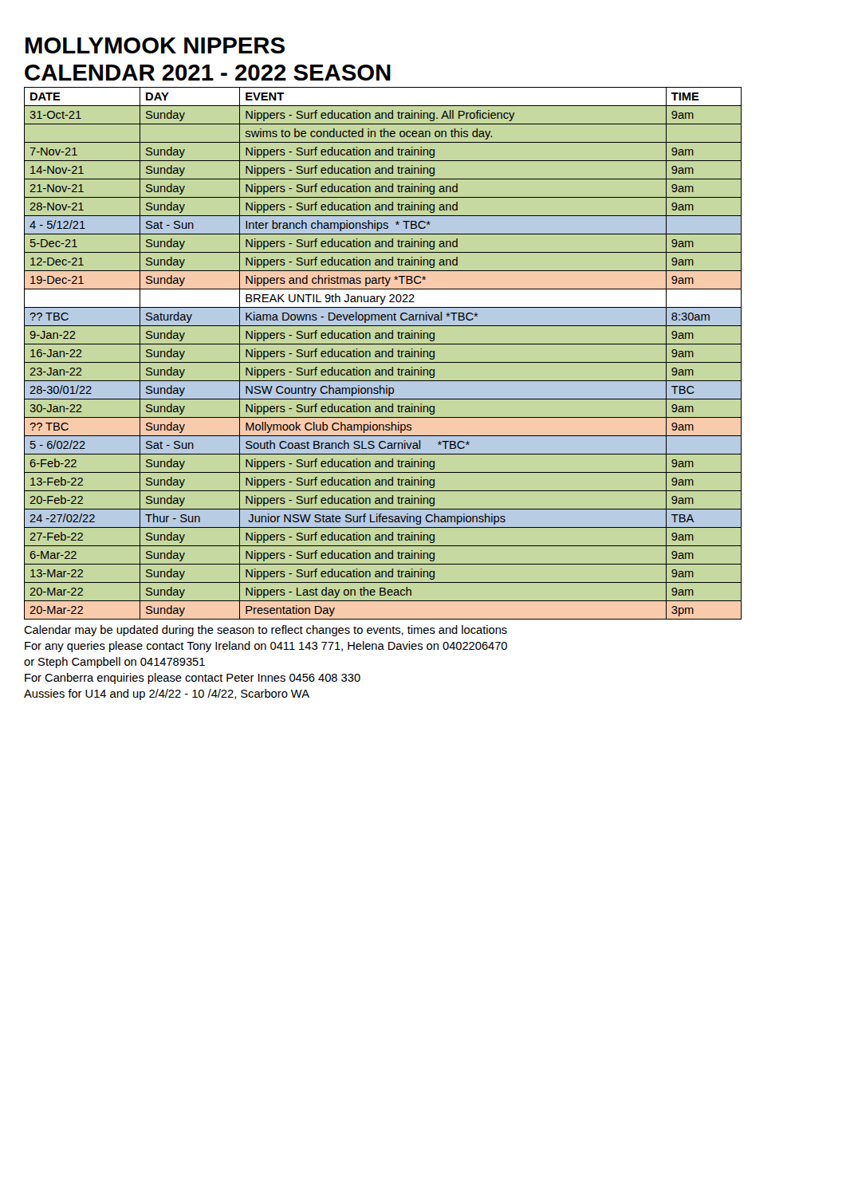MOLLYMOOK NIPPERS
CALENDAR 2021 - 2022 SEASON
| DATE | DAY | EVENT | TIME |
| --- | --- | --- | --- |
| 31-Oct-21 | Sunday | Nippers - Surf education and training. All Proficiency | 9am |
| | | swims to be conducted in the ocean on this day. | |
| 7-Nov-21 | Sunday | Nippers - Surf education and training | 9am |
| 14-Nov-21 | Sunday | Nippers - Surf education and training | 9am |
| 21-Nov-21 | Sunday | Nippers - Surf education and training and | 9am |
| 28-Nov-21 | Sunday | Nippers - Surf education and training and | 9am |
| 4 - 5/12/21 | Sat - Sun | Inter branch championships * TBC* | |
| 5-Dec-21 | Sunday | Nippers - Surf education and training and | 9am |
| 12-Dec-21 | Sunday | Nippers - Surf education and training and | 9am |
| 19-Dec-21 | Sunday | Nippers and christmas party *TBC* | 9am |
| | | BREAK UNTIL 9th January 2022 | |
| ?? TBC | Saturday | Kiama Downs - Development Carnival *TBC* | 8:30am |
| 9-Jan-22 | Sunday | Nippers - Surf education and training | 9am |
| 16-Jan-22 | Sunday | Nippers - Surf education and training | 9am |
| 23-Jan-22 | Sunday | Nippers - Surf education and training | 9am |
| 28-30/01/22 | Sunday | NSW Country Championship | TBC |
| 30-Jan-22 | Sunday | Nippers - Surf education and training | 9am |
| ?? TBC | Sunday | Mollymook Club Championships | 9am |
| 5 - 6/02/22 | Sat - Sun | South Coast Branch SLS Carnival *TBC* | |
| 6-Feb-22 | Sunday | Nippers - Surf education and training | 9am |
| 13-Feb-22 | Sunday | Nippers - Surf education and training | 9am |
| 20-Feb-22 | Sunday | Nippers - Surf education and training | 9am |
| 24 -27/02/22 | Thur - Sun | Junior NSW State Surf Lifesaving Championships | TBA |
| 27-Feb-22 | Sunday | Nippers - Surf education and training | 9am |
| 6-Mar-22 | Sunday | Nippers - Surf education and training | 9am |
| 13-Mar-22 | Sunday | Nippers - Surf education and training | 9am |
| 20-Mar-22 | Sunday | Nippers - Last day on the Beach | 9am |
| 20-Mar-22 | Sunday | Presentation Day | 3pm |
Calendar may be updated during the season to reflect changes to events, times and locations
For any queries please contact Tony Ireland on 0411 143 771, Helena Davies on 0402206470
or Steph Campbell on 0414789351
For Canberra enquiries please contact Peter Innes 0456 408 330
Aussies for U14 and up 2/4/22 - 10 /4/22, Scarboro WA